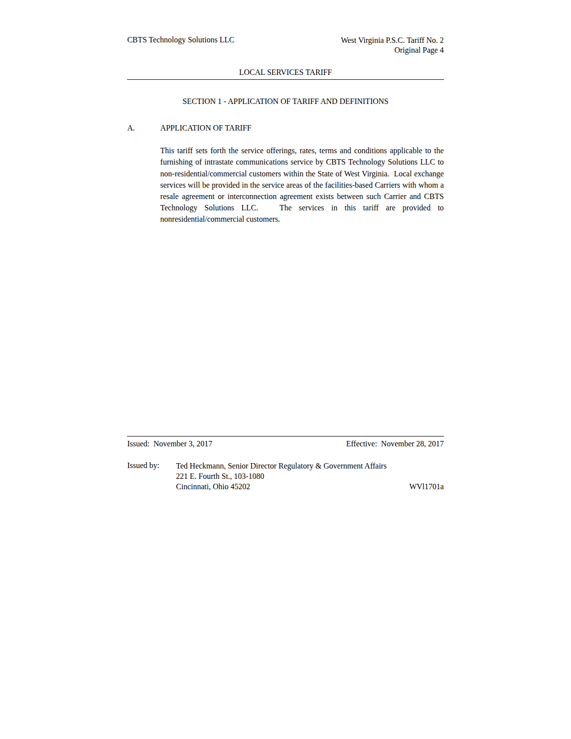CBTS Technology Solutions LLC
West Virginia P.S.C. Tariff No. 2
Original Page 4
LOCAL SERVICES TARIFF
SECTION 1 - APPLICATION OF TARIFF AND DEFINITIONS
A.
APPLICATION OF TARIFF
This tariff sets forth the service offerings, rates, terms and conditions applicable to the furnishing of intrastate communications service by CBTS Technology Solutions LLC to non-residential/commercial customers within the State of West Virginia. Local exchange services will be provided in the service areas of the facilities-based Carriers with whom a resale agreement or interconnection agreement exists between such Carrier and CBTS Technology Solutions LLC. The services in this tariff are provided to nonresidential/commercial customers.
Issued: November 3, 2017
Effective: November 28, 2017
Issued by:
Ted Heckmann, Senior Director Regulatory & Government Affairs
221 E. Fourth St., 103-1080
Cincinnati, Ohio 45202
WVl1701a